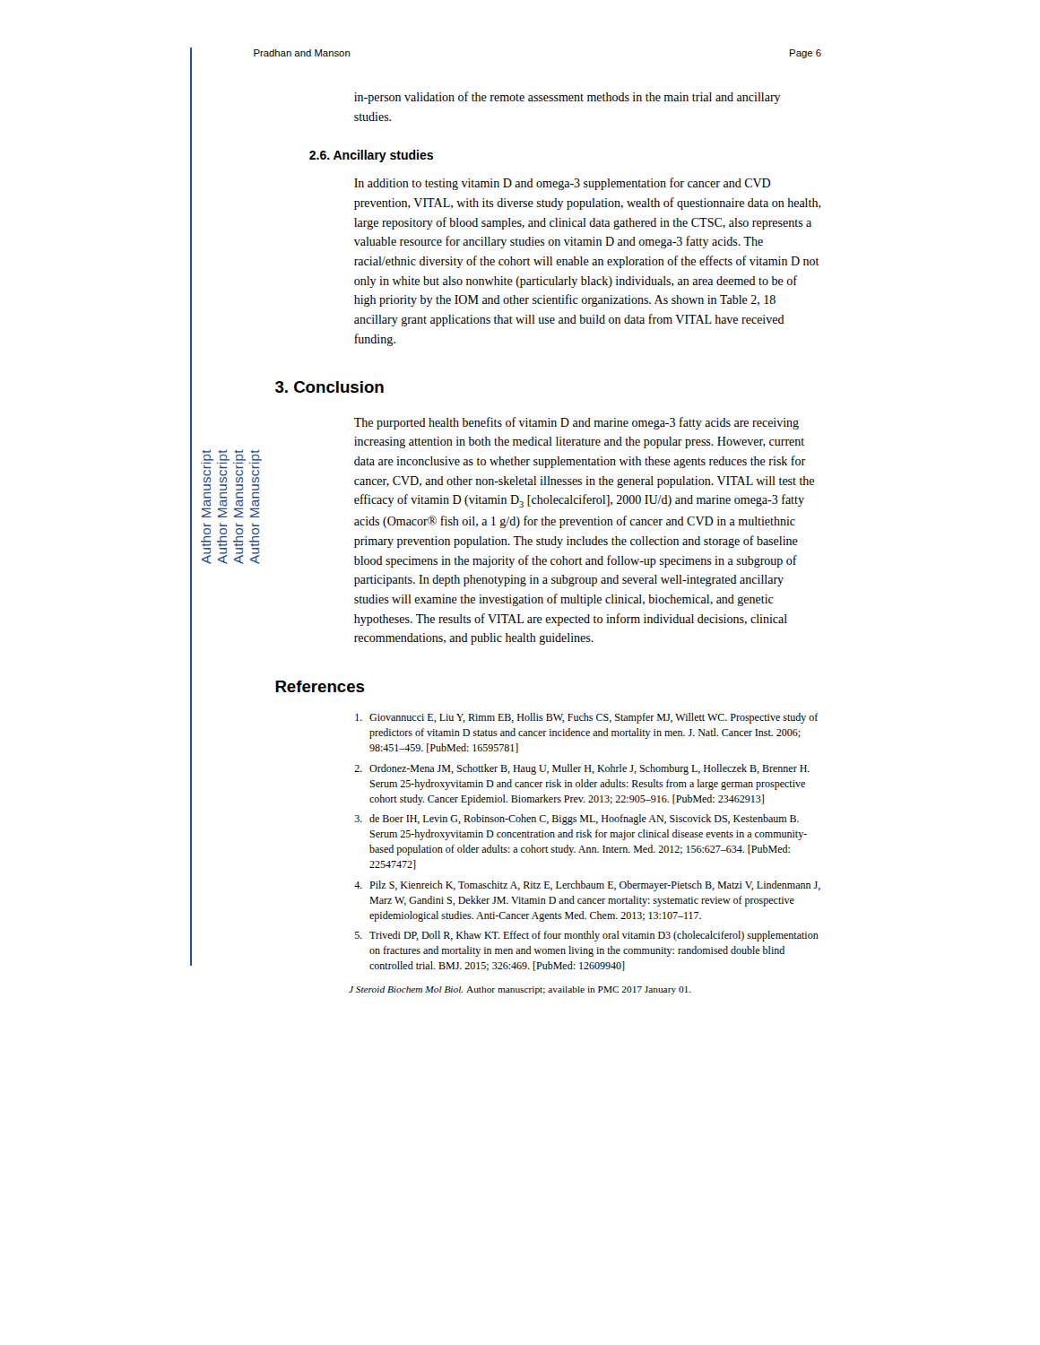Author Manuscript Author Manuscript Author Manuscript Author Manuscript
Pradhan and Manson
Page 6
in-person validation of the remote assessment methods in the main trial and ancillary studies.
2.6. Ancillary studies
In addition to testing vitamin D and omega-3 supplementation for cancer and CVD prevention, VITAL, with its diverse study population, wealth of questionnaire data on health, large repository of blood samples, and clinical data gathered in the CTSC, also represents a valuable resource for ancillary studies on vitamin D and omega-3 fatty acids. The racial/ethnic diversity of the cohort will enable an exploration of the effects of vitamin D not only in white but also nonwhite (particularly black) individuals, an area deemed to be of high priority by the IOM and other scientific organizations. As shown in Table 2, 18 ancillary grant applications that will use and build on data from VITAL have received funding.
3. Conclusion
The purported health benefits of vitamin D and marine omega-3 fatty acids are receiving increasing attention in both the medical literature and the popular press. However, current data are inconclusive as to whether supplementation with these agents reduces the risk for cancer, CVD, and other non-skeletal illnesses in the general population. VITAL will test the efficacy of vitamin D (vitamin D3 [cholecalciferol], 2000 IU/d) and marine omega-3 fatty acids (Omacor® fish oil, a 1 g/d) for the prevention of cancer and CVD in a multiethnic primary prevention population. The study includes the collection and storage of baseline blood specimens in the majority of the cohort and follow-up specimens in a subgroup of participants. In depth phenotyping in a subgroup and several well-integrated ancillary studies will examine the investigation of multiple clinical, biochemical, and genetic hypotheses. The results of VITAL are expected to inform individual decisions, clinical recommendations, and public health guidelines.
References
Giovannucci E, Liu Y, Rimm EB, Hollis BW, Fuchs CS, Stampfer MJ, Willett WC. Prospective study of predictors of vitamin D status and cancer incidence and mortality in men. J. Natl. Cancer Inst. 2006; 98:451–459. [PubMed: 16595781]
Ordonez-Mena JM, Schottker B, Haug U, Muller H, Kohrle J, Schomburg L, Holleczek B, Brenner H. Serum 25-hydroxyvitamin D and cancer risk in older adults: Results from a large german prospective cohort study. Cancer Epidemiol. Biomarkers Prev. 2013; 22:905–916. [PubMed: 23462913]
de Boer IH, Levin G, Robinson-Cohen C, Biggs ML, Hoofnagle AN, Siscovick DS, Kestenbaum B. Serum 25-hydroxyvitamin D concentration and risk for major clinical disease events in a community-based population of older adults: a cohort study. Ann. Intern. Med. 2012; 156:627–634. [PubMed: 22547472]
Pilz S, Kienreich K, Tomaschitz A, Ritz E, Lerchbaum E, Obermayer-Pietsch B, Matzi V, Lindenmann J, Marz W, Gandini S, Dekker JM. Vitamin D and cancer mortality: systematic review of prospective epidemiological studies. Anti-Cancer Agents Med. Chem. 2013; 13:107–117.
Trivedi DP, Doll R, Khaw KT. Effect of four monthly oral vitamin D3 (cholecalciferol) supplementation on fractures and mortality in men and women living in the community: randomised double blind controlled trial. BMJ. 2015; 326:469. [PubMed: 12609940]
J Steroid Biochem Mol Biol. Author manuscript; available in PMC 2017 January 01.